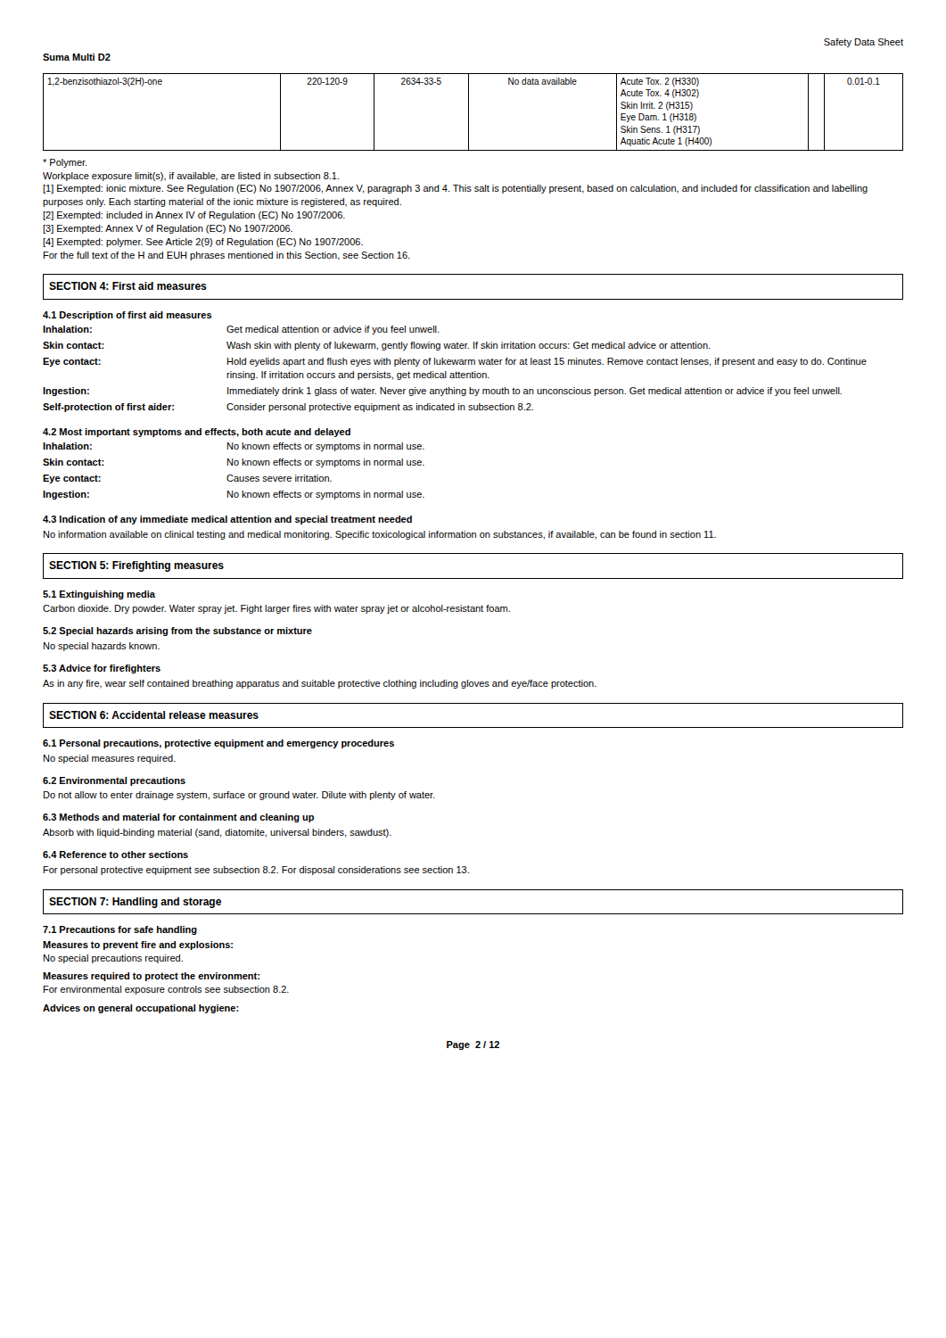Safety Data Sheet
Suma Multi D2
| 1,2-benzisothiazol-3(2H)-one | 220-120-9 | 2634-33-5 | No data available | Acute Tox. 2 (H330) Acute Tox. 4 (H302) Skin Irrit. 2 (H315) Eye Dam. 1 (H318) Skin Sens. 1 (H317) Aquatic Acute 1 (H400) | | 0.01-0.1 |
* Polymer.
Workplace exposure limit(s), if available, are listed in subsection 8.1.
[1] Exempted: ionic mixture. See Regulation (EC) No 1907/2006, Annex V, paragraph 3 and 4. This salt is potentially present, based on calculation, and included for classification and labelling purposes only. Each starting material of the ionic mixture is registered, as required.
[2] Exempted: included in Annex IV of Regulation (EC) No 1907/2006.
[3] Exempted: Annex V of Regulation (EC) No 1907/2006.
[4] Exempted: polymer. See Article 2(9) of Regulation (EC) No 1907/2006.
For the full text of the H and EUH phrases mentioned in this Section, see Section 16.
SECTION 4: First aid measures
4.1 Description of first aid measures
| Inhalation: | Get medical attention or advice if you feel unwell. |
| Skin contact: | Wash skin with plenty of lukewarm, gently flowing water. If skin irritation occurs: Get medical advice or attention. |
| Eye contact: | Hold eyelids apart and flush eyes with plenty of lukewarm water for at least 15 minutes. Remove contact lenses, if present and easy to do. Continue rinsing. If irritation occurs and persists, get medical attention. |
| Ingestion: | Immediately drink 1 glass of water. Never give anything by mouth to an unconscious person. Get medical attention or advice if you feel unwell. |
| Self-protection of first aider: | Consider personal protective equipment as indicated in subsection 8.2. |
4.2 Most important symptoms and effects, both acute and delayed
| Inhalation: | No known effects or symptoms in normal use. |
| Skin contact: | No known effects or symptoms in normal use. |
| Eye contact: | Causes severe irritation. |
| Ingestion: | No known effects or symptoms in normal use. |
4.3 Indication of any immediate medical attention and special treatment needed
No information available on clinical testing and medical monitoring. Specific toxicological information on substances, if available, can be found in section 11.
SECTION 5: Firefighting measures
5.1 Extinguishing media
Carbon dioxide. Dry powder. Water spray jet. Fight larger fires with water spray jet or alcohol-resistant foam.
5.2 Special hazards arising from the substance or mixture
No special hazards known.
5.3 Advice for firefighters
As in any fire, wear self contained breathing apparatus and suitable protective clothing including gloves and eye/face protection.
SECTION 6: Accidental release measures
6.1 Personal precautions, protective equipment and emergency procedures
No special measures required.
6.2 Environmental precautions
Do not allow to enter drainage system, surface or ground water. Dilute with plenty of water.
6.3 Methods and material for containment and cleaning up
Absorb with liquid-binding material (sand, diatomite, universal binders, sawdust).
6.4 Reference to other sections
For personal protective equipment see subsection 8.2. For disposal considerations see section 13.
SECTION 7: Handling and storage
7.1 Precautions for safe handling
Measures to prevent fire and explosions:
No special precautions required.
Measures required to protect the environment:
For environmental exposure controls see subsection 8.2.
Advices on general occupational hygiene:
Page 2 / 12